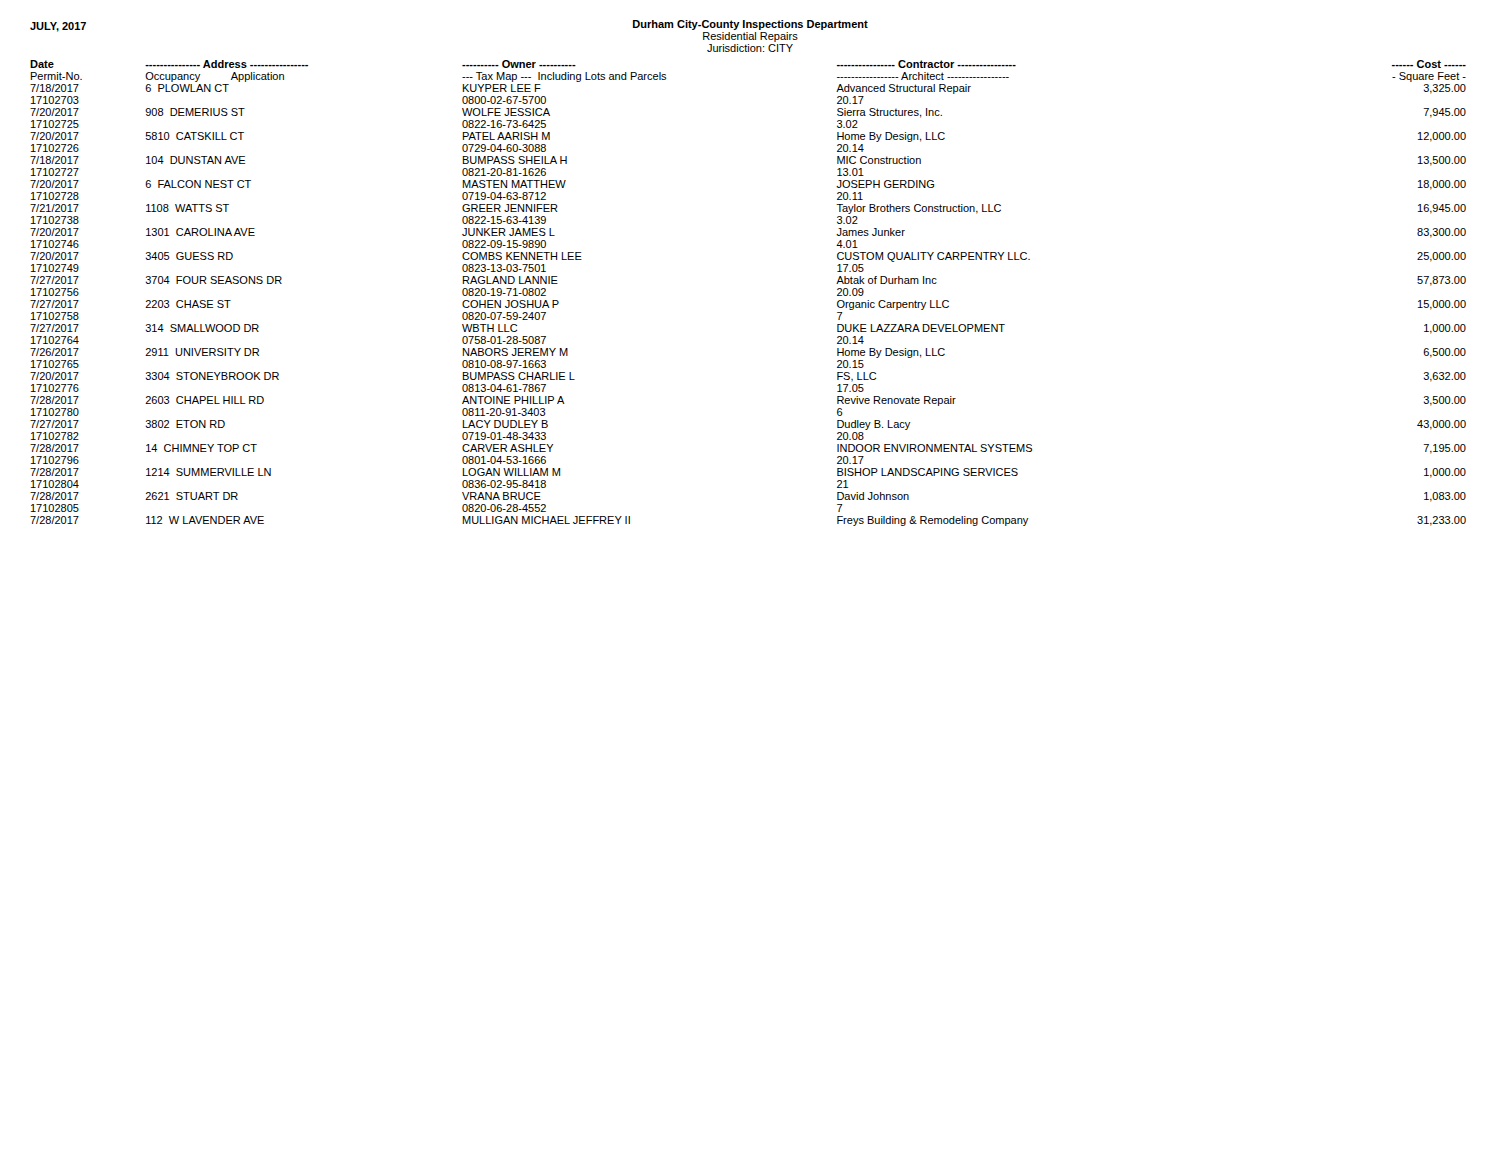JULY, 2017
Durham City-County Inspections Department
Residential Repairs
Jurisdiction: CITY
| Date | --------------- Address ---------------- | ---------- Owner ---------- | ---------------- Contractor ---------------- | ------ Cost ------ |
| --- | --- | --- | --- | --- |
| Permit-No. | Occupancy Application | --- Tax Map --- Including Lots and Parcels | ----------------- Architect ----------------- | - Square Feet - |
| 7/18/2017 | 6 PLOWLAN CT | KUYPER LEE F | Advanced Structural Repair | 3,325.00 |
| 17102703 | | 0800-02-67-5700 | 20.17 | |
| 7/20/2017 | 908 DEMERIUS ST | WOLFE JESSICA | Sierra Structures, Inc. | 7,945.00 |
| 17102725 | | 0822-16-73-6425 | 3.02 | |
| 7/20/2017 | 5810 CATSKILL CT | PATEL AARISH M | Home By Design, LLC | 12,000.00 |
| 17102726 | | 0729-04-60-3088 | 20.14 | |
| 7/18/2017 | 104 DUNSTAN AVE | BUMPASS SHEILA H | MIC Construction | 13,500.00 |
| 17102727 | | 0821-20-81-1626 | 13.01 | |
| 7/20/2017 | 6 FALCON NEST CT | MASTEN MATTHEW | JOSEPH GERDING | 18,000.00 |
| 17102728 | | 0719-04-63-8712 | 20.11 | |
| 7/21/2017 | 1108 WATTS ST | GREER JENNIFER | Taylor Brothers Construction, LLC | 16,945.00 |
| 17102738 | | 0822-15-63-4139 | 3.02 | |
| 7/20/2017 | 1301 CAROLINA AVE | JUNKER JAMES L | James Junker | 83,300.00 |
| 17102746 | | 0822-09-15-9890 | 4.01 | |
| 7/20/2017 | 3405 GUESS RD | COMBS KENNETH LEE | CUSTOM QUALITY CARPENTRY LLC. | 25,000.00 |
| 17102749 | | 0823-13-03-7501 | 17.05 | |
| 7/27/2017 | 3704 FOUR SEASONS DR | RAGLAND LANNIE | Abtak of Durham Inc | 57,873.00 |
| 17102756 | | 0820-19-71-0802 | 20.09 | |
| 7/27/2017 | 2203 CHASE ST | COHEN JOSHUA P | Organic Carpentry LLC | 15,000.00 |
| 17102758 | | 0820-07-59-2407 | 7 | |
| 7/27/2017 | 314 SMALLWOOD DR | WBTH LLC | DUKE LAZZARA DEVELOPMENT | 1,000.00 |
| 17102764 | | 0758-01-28-5087 | 20.14 | |
| 7/26/2017 | 2911 UNIVERSITY DR | NABORS JEREMY M | Home By Design, LLC | 6,500.00 |
| 17102765 | | 0810-08-97-1663 | 20.15 | |
| 7/20/2017 | 3304 STONEYBROOK DR | BUMPASS CHARLIE L | FS, LLC | 3,632.00 |
| 17102776 | | 0813-04-61-7867 | 17.05 | |
| 7/28/2017 | 2603 CHAPEL HILL RD | ANTOINE PHILLIP A | Revive Renovate Repair | 3,500.00 |
| 17102780 | | 0811-20-91-3403 | 6 | |
| 7/27/2017 | 3802 ETON RD | LACY DUDLEY B | Dudley B. Lacy | 43,000.00 |
| 17102782 | | 0719-01-48-3433 | 20.08 | |
| 7/28/2017 | 14 CHIMNEY TOP CT | CARVER ASHLEY | INDOOR ENVIRONMENTAL SYSTEMS | 7,195.00 |
| 17102796 | | 0801-04-53-1666 | 20.17 | |
| 7/28/2017 | 1214 SUMMERVILLE LN | LOGAN WILLIAM M | BISHOP LANDSCAPING SERVICES | 1,000.00 |
| 17102804 | | 0836-02-95-8418 | 21 | |
| 7/28/2017 | 2621 STUART DR | VRANA BRUCE | David Johnson | 1,083.00 |
| 17102805 | | 0820-06-28-4552 | 7 | |
| 7/28/2017 | 112 W LAVENDER AVE | MULLIGAN MICHAEL JEFFREY II | Freys Building & Remodeling Company | 31,233.00 |